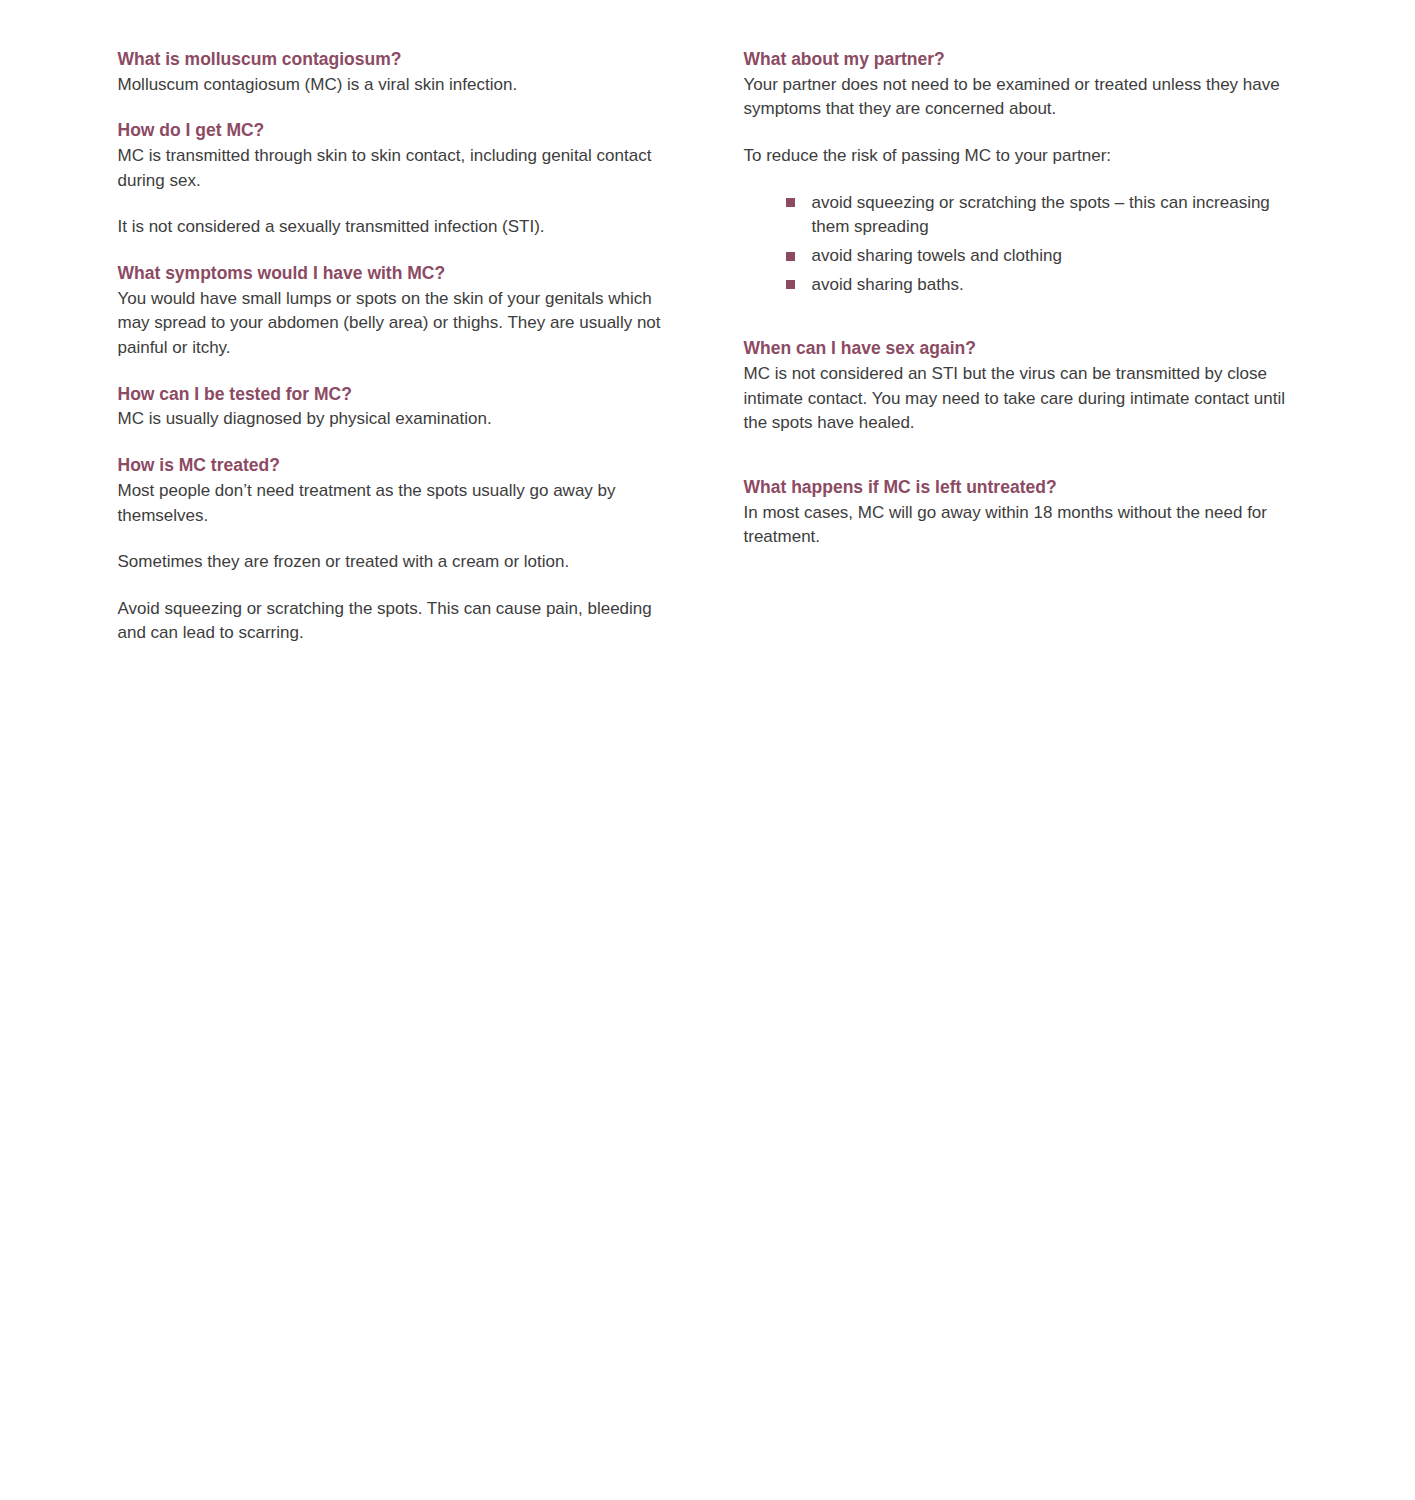What is molluscum contagiosum?
Molluscum contagiosum (MC) is a viral skin infection.
How do I get MC?
MC is transmitted through skin to skin contact, including genital contact during sex.
It is not considered a sexually transmitted infection (STI).
What symptoms would I have with MC?
You would have small lumps or spots on the skin of your genitals which may spread to your abdomen (belly area) or thighs. They are usually not painful or itchy.
How can I be tested for MC?
MC is usually diagnosed by physical examination.
How is MC treated?
Most people don’t need treatment as the spots usually go away by themselves.
Sometimes they are frozen or treated with a cream or lotion.
Avoid squeezing or scratching the spots. This can cause pain, bleeding and can lead to scarring.
What about my partner?
Your partner does not need to be examined or treated unless they have symptoms that they are concerned about.
To reduce the risk of passing MC to your partner:
avoid squeezing or scratching the spots – this can increasing them spreading
avoid sharing towels and clothing
avoid sharing baths.
When can I have sex again?
MC is not considered an STI but the virus can be transmitted by close intimate contact. You may need to take care during intimate contact until the spots have healed.
What happens if MC is left untreated?
In most cases, MC will go away within 18 months without the need for treatment.